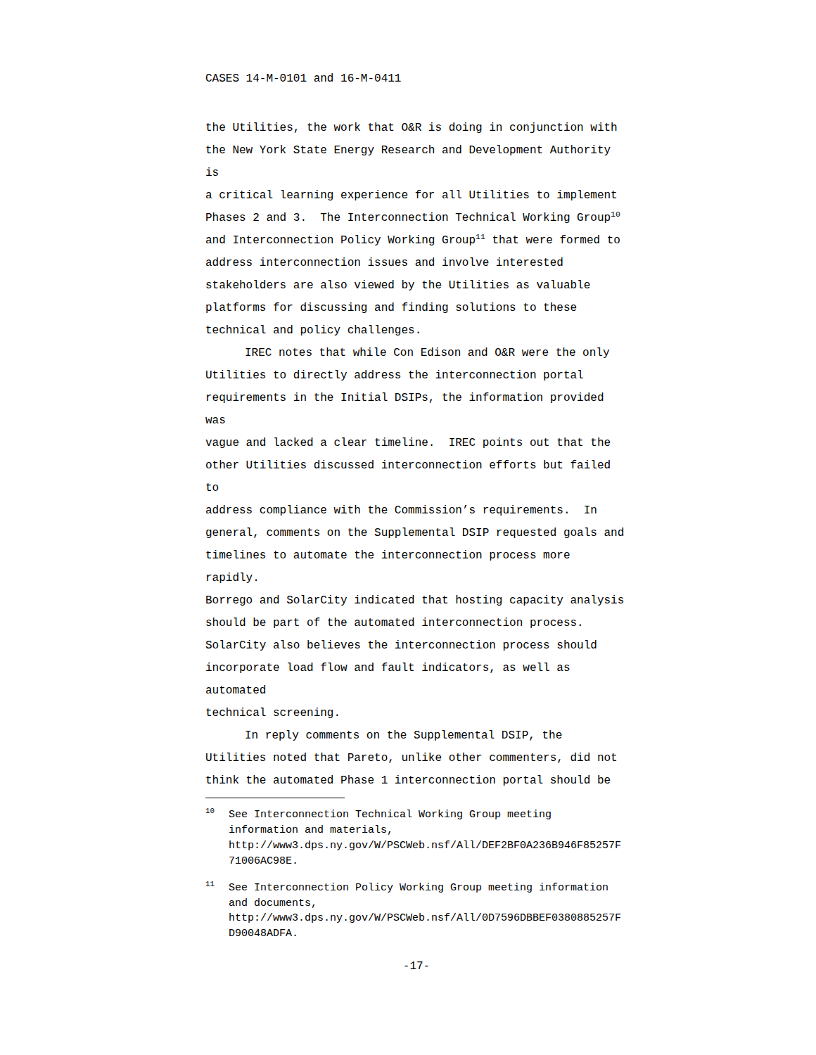CASES 14-M-0101 and 16-M-0411
the Utilities, the work that O&R is doing in conjunction with
the New York State Energy Research and Development Authority is
a critical learning experience for all Utilities to implement
Phases 2 and 3. The Interconnection Technical Working Group10
and Interconnection Policy Working Group11 that were formed to
address interconnection issues and involve interested
stakeholders are also viewed by the Utilities as valuable
platforms for discussing and finding solutions to these
technical and policy challenges.
IREC notes that while Con Edison and O&R were the only
Utilities to directly address the interconnection portal
requirements in the Initial DSIPs, the information provided was
vague and lacked a clear timeline. IREC points out that the
other Utilities discussed interconnection efforts but failed to
address compliance with the Commission’s requirements. In
general, comments on the Supplemental DSIP requested goals and
timelines to automate the interconnection process more rapidly.
Borrego and SolarCity indicated that hosting capacity analysis
should be part of the automated interconnection process.
SolarCity also believes the interconnection process should
incorporate load flow and fault indicators, as well as automated
technical screening.
In reply comments on the Supplemental DSIP, the
Utilities noted that Pareto, unlike other commenters, did not
think the automated Phase 1 interconnection portal should be
10
See Interconnection Technical Working Group meeting information and materials,
http://www3.dps.ny.gov/W/PSCWeb.nsf/All/DEF2BF0A236B946F85257F71006AC98E.
11
See Interconnection Policy Working Group meeting information and documents,
http://www3.dps.ny.gov/W/PSCWeb.nsf/All/0D7596DBBEF0380885257FD90048ADFA.
-17-